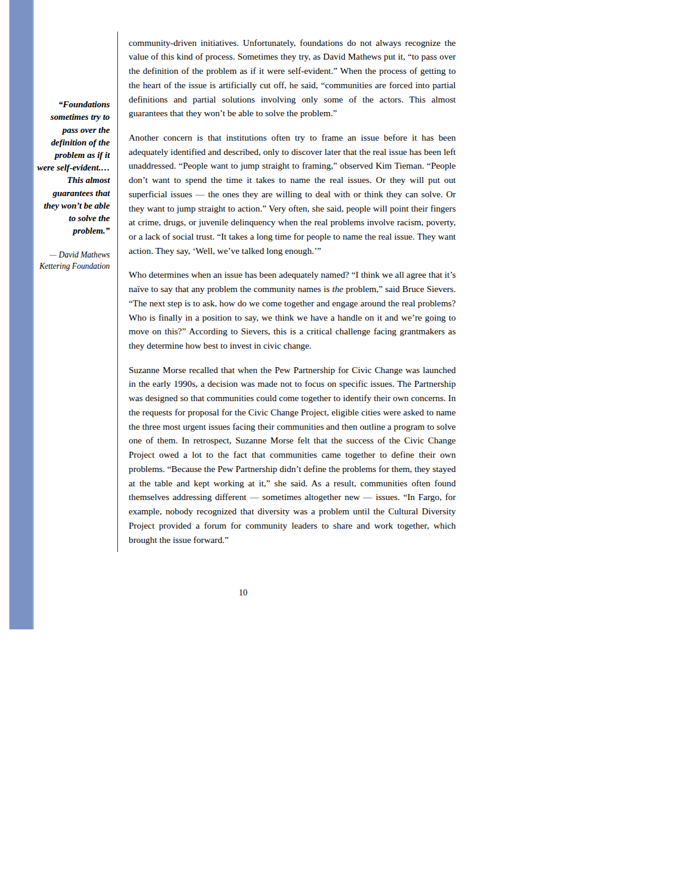“Foundations sometimes try to pass over the definition of the problem as if it were self-evident.… This almost guarantees that they won’t be able to solve the problem.”
— David Mathews
Kettering Foundation
community-driven initiatives. Unfortunately, foundations do not always recognize the value of this kind of process. Sometimes they try, as David Mathews put it, “to pass over the definition of the problem as if it were self-evident.” When the process of getting to the heart of the issue is artificially cut off, he said, “communities are forced into partial definitions and partial solutions involving only some of the actors. This almost guarantees that they won’t be able to solve the problem.”
Another concern is that institutions often try to frame an issue before it has been adequately identified and described, only to discover later that the real issue has been left unaddressed. “People want to jump straight to framing,” observed Kim Tieman. “People don’t want to spend the time it takes to name the real issues. Or they will put out superficial issues — the ones they are willing to deal with or think they can solve. Or they want to jump straight to action.” Very often, she said, people will point their fingers at crime, drugs, or juvenile delinquency when the real problems involve racism, poverty, or a lack of social trust. “It takes a long time for people to name the real issue. They want action. They say, ‘Well, we’ve talked long enough.’”
Who determines when an issue has been adequately named? “I think we all agree that it’s naïve to say that any problem the community names is the problem,” said Bruce Sievers. “The next step is to ask, how do we come together and engage around the real problems? Who is finally in a position to say, we think we have a handle on it and we’re going to move on this?” According to Sievers, this is a critical challenge facing grantmakers as they determine how best to invest in civic change.
Suzanne Morse recalled that when the Pew Partnership for Civic Change was launched in the early 1990s, a decision was made not to focus on specific issues. The Partnership was designed so that communities could come together to identify their own concerns. In the requests for proposal for the Civic Change Project, eligible cities were asked to name the three most urgent issues facing their communities and then outline a program to solve one of them. In retrospect, Suzanne Morse felt that the success of the Civic Change Project owed a lot to the fact that communities came together to define their own problems. “Because the Pew Partnership didn’t define the problems for them, they stayed at the table and kept working at it,” she said. As a result, communities often found themselves addressing different — sometimes altogether new — issues. “In Fargo, for example, nobody recognized that diversity was a problem until the Cultural Diversity Project provided a forum for community leaders to share and work together, which brought the issue forward.”
10